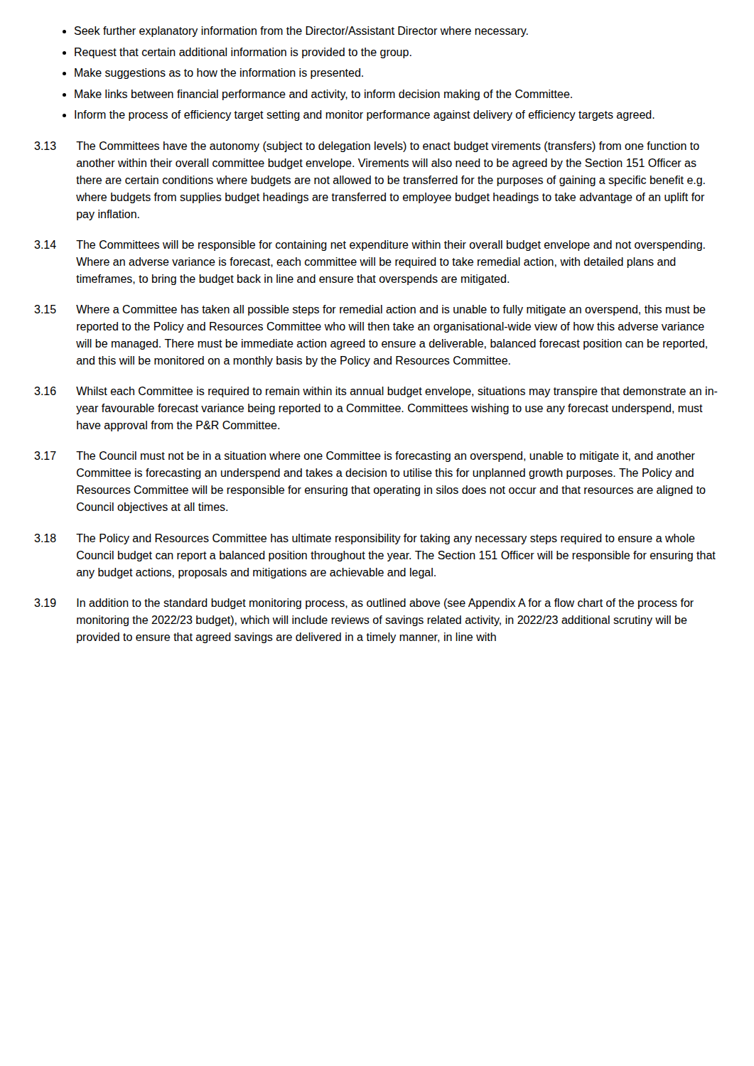Seek further explanatory information from the Director/Assistant Director where necessary.
Request that certain additional information is provided to the group.
Make suggestions as to how the information is presented.
Make links between financial performance and activity, to inform decision making of the Committee.
Inform the process of efficiency target setting and monitor performance against delivery of efficiency targets agreed.
3.13
The Committees have the autonomy (subject to delegation levels) to enact budget virements (transfers) from one function to another within their overall committee budget envelope. Virements will also need to be agreed by the Section 151 Officer as there are certain conditions where budgets are not allowed to be transferred for the purposes of gaining a specific benefit e.g. where budgets from supplies budget headings are transferred to employee budget headings to take advantage of an uplift for pay inflation.
3.14
The Committees will be responsible for containing net expenditure within their overall budget envelope and not overspending. Where an adverse variance is forecast, each committee will be required to take remedial action, with detailed plans and timeframes, to bring the budget back in line and ensure that overspends are mitigated.
3.15
Where a Committee has taken all possible steps for remedial action and is unable to fully mitigate an overspend, this must be reported to the Policy and Resources Committee who will then take an organisational-wide view of how this adverse variance will be managed. There must be immediate action agreed to ensure a deliverable, balanced forecast position can be reported, and this will be monitored on a monthly basis by the Policy and Resources Committee.
3.16
Whilst each Committee is required to remain within its annual budget envelope, situations may transpire that demonstrate an in-year favourable forecast variance being reported to a Committee. Committees wishing to use any forecast underspend, must have approval from the P&R Committee.
3.17
The Council must not be in a situation where one Committee is forecasting an overspend, unable to mitigate it, and another Committee is forecasting an underspend and takes a decision to utilise this for unplanned growth purposes. The Policy and Resources Committee will be responsible for ensuring that operating in silos does not occur and that resources are aligned to Council objectives at all times.
3.18
The Policy and Resources Committee has ultimate responsibility for taking any necessary steps required to ensure a whole Council budget can report a balanced position throughout the year. The Section 151 Officer will be responsible for ensuring that any budget actions, proposals and mitigations are achievable and legal.
3.19
In addition to the standard budget monitoring process, as outlined above (see Appendix A for a flow chart of the process for monitoring the 2022/23 budget), which will include reviews of savings related activity, in 2022/23 additional scrutiny will be provided to ensure that agreed savings are delivered in a timely manner, in line with